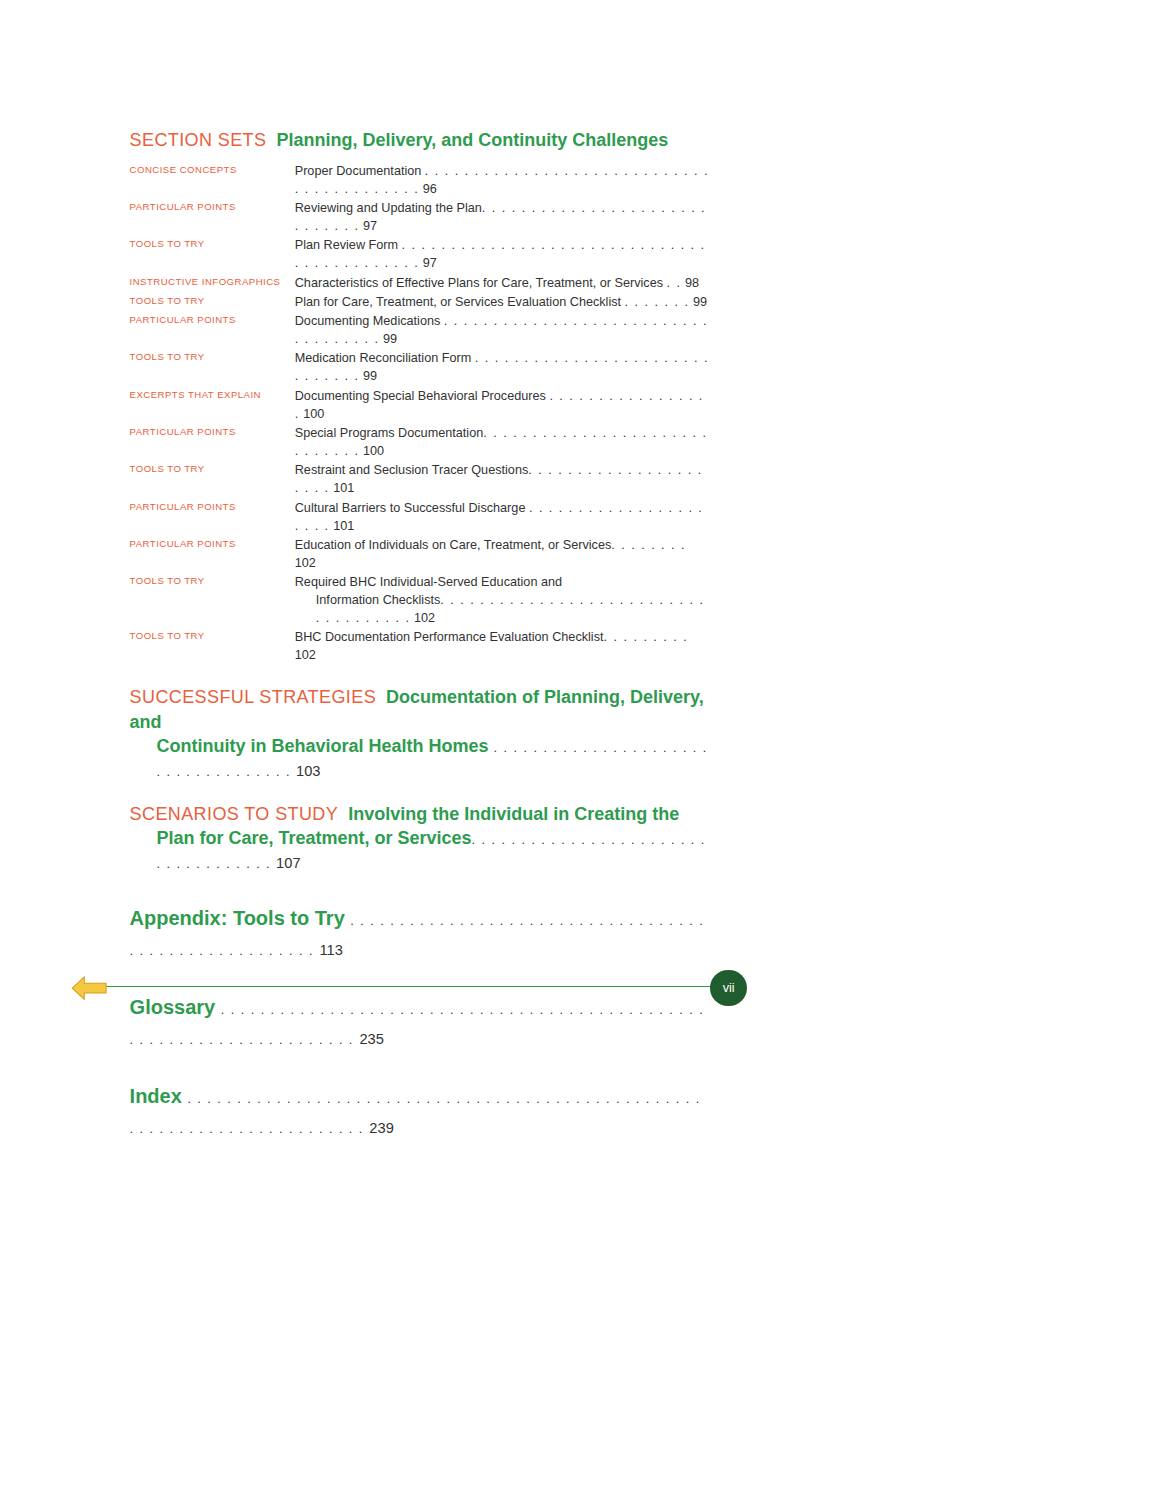SECTION SETS Planning, Delivery, and Continuity Challenges
| CONCISE CONCEPTS | Proper Documentation . . . . . . . . . . . . . . . . . . . . . . . . . . . . . . . . . . . . . . . . . . 96 |
| PARTICULAR POINTS | Reviewing and Updating the Plan . . . . . . . . . . . . . . . . . . . . . . . . . . . . . . 97 |
| TOOLS TO TRY | Plan Review Form . . . . . . . . . . . . . . . . . . . . . . . . . . . . . . . . . . . . . . . . . . . . 97 |
| INSTRUCTIVE INFOGRAPHICS | Characteristics of Effective Plans for Care, Treatment, or Services . . 98 |
| TOOLS TO TRY | Plan for Care, Treatment, or Services Evaluation Checklist . . . . . . . 99 |
| PARTICULAR POINTS | Documenting Medications . . . . . . . . . . . . . . . . . . . . . . . . . . . . . . . . . . . . 99 |
| TOOLS TO TRY | Medication Reconciliation Form . . . . . . . . . . . . . . . . . . . . . . . . . . . . . . . 99 |
| EXCERPTS THAT EXPLAIN | Documenting Special Behavioral Procedures . . . . . . . . . . . . . . . . . 100 |
| PARTICULAR POINTS | Special Programs Documentation . . . . . . . . . . . . . . . . . . . . . . . . . . . . . . 100 |
| TOOLS TO TRY | Restraint and Seclusion Tracer Questions . . . . . . . . . . . . . . . . . . . . . . 101 |
| PARTICULAR POINTS | Cultural Barriers to Successful Discharge . . . . . . . . . . . . . . . . . . . . . . 101 |
| PARTICULAR POINTS | Education of Individuals on Care, Treatment, or Services . . . . . . . . 102 |
| TOOLS TO TRY | Required BHC Individual-Served Education and Information Checklists . . . . . . . . . . . . . . . . . . . . . . . . . . . . . . . . . . . . . 102 |
| TOOLS TO TRY | BHC Documentation Performance Evaluation Checklist . . . . . . . . . 102 |
SUCCESSFUL STRATEGIES Documentation of Planning, Delivery, and Continuity in Behavioral Health Homes . . . . . . . . . . . . . . . . . . . . . . . . . . . . . . . . . . . . 103
SCENARIOS TO STUDY Involving the Individual in Creating the Plan for Care, Treatment, or Services. . . . . . . . . . . . . . . . . . . . . . . . . . . . . . . . . . . . 107
Appendix: Tools to Try . . . . . . . . . . . . . . . . . . . . . . . . . . . . . . . . . . . . . . . . . . . . . . . . . . . . . . . 113
Glossary . . . . . . . . . . . . . . . . . . . . . . . . . . . . . . . . . . . . . . . . . . . . . . . . . . . . . . . . . . . . . . . . . . . . . . . . 235
Index . . . . . . . . . . . . . . . . . . . . . . . . . . . . . . . . . . . . . . . . . . . . . . . . . . . . . . . . . . . . . . . . . . . . . . . . . . . . 239
vii